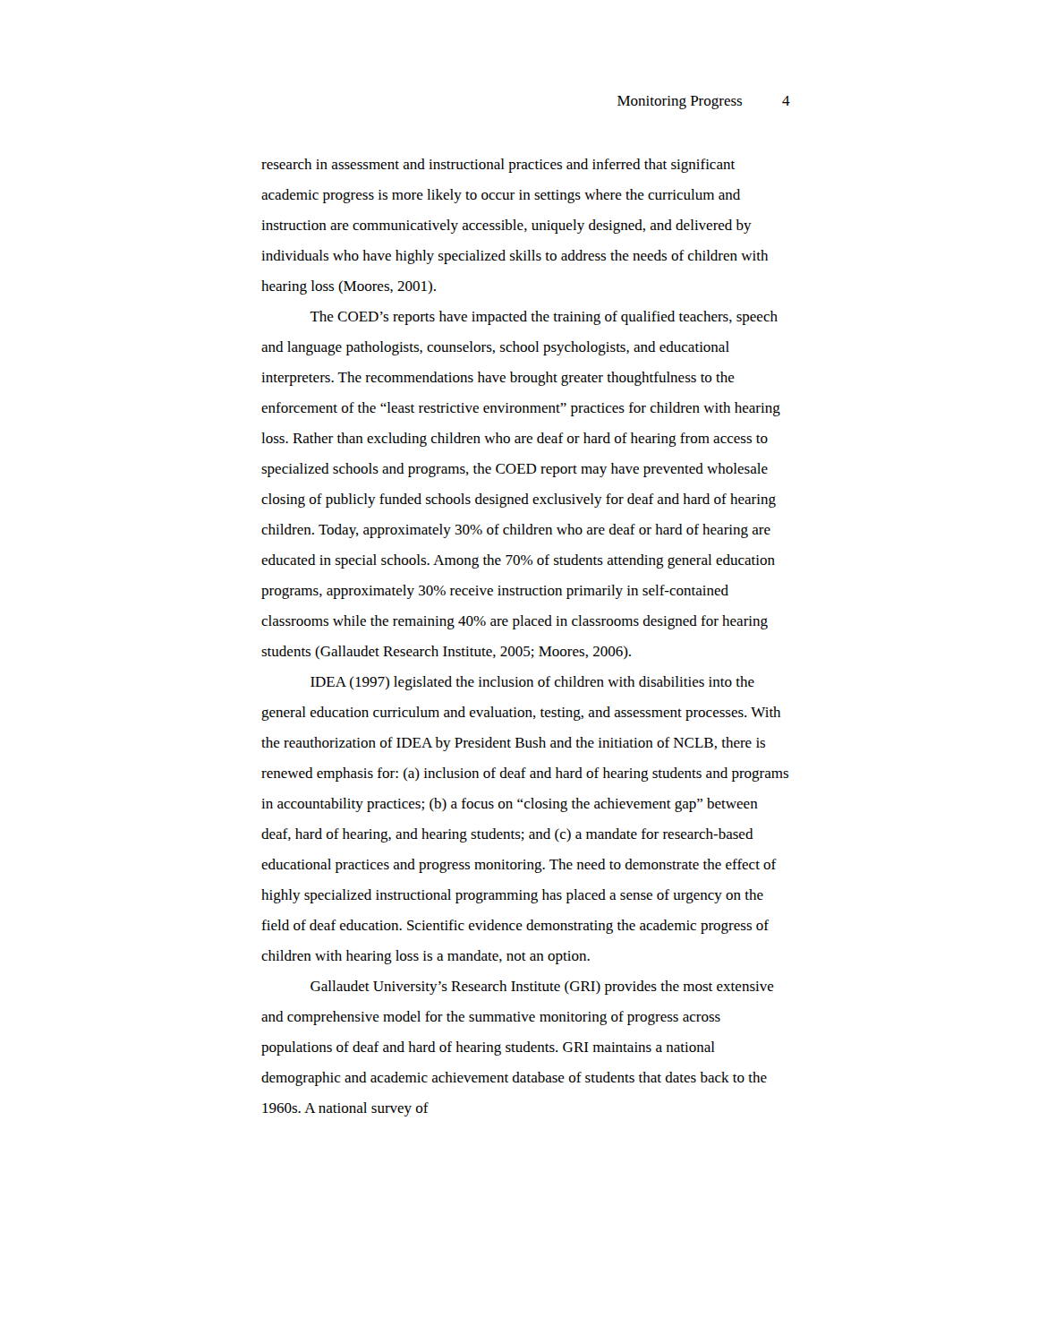Monitoring Progress4
research in assessment and instructional practices and inferred that significant academic progress is more likely to occur in settings where the curriculum and instruction are communicatively accessible, uniquely designed, and delivered by individuals who have highly specialized skills to address the needs of children with hearing loss (Moores, 2001).
The COED’s reports have impacted the training of qualified teachers, speech and language pathologists, counselors, school psychologists, and educational interpreters. The recommendations have brought greater thoughtfulness to the enforcement of the “least restrictive environment” practices for children with hearing loss. Rather than excluding children who are deaf or hard of hearing from access to specialized schools and programs, the COED report may have prevented wholesale closing of publicly funded schools designed exclusively for deaf and hard of hearing children. Today, approximately 30% of children who are deaf or hard of hearing are educated in special schools. Among the 70% of students attending general education programs, approximately 30% receive instruction primarily in self-contained classrooms while the remaining 40% are placed in classrooms designed for hearing students (Gallaudet Research Institute, 2005; Moores, 2006).
IDEA (1997) legislated the inclusion of children with disabilities into the general education curriculum and evaluation, testing, and assessment processes. With the reauthorization of IDEA by President Bush and the initiation of NCLB, there is renewed emphasis for: (a) inclusion of deaf and hard of hearing students and programs in accountability practices; (b) a focus on “closing the achievement gap” between deaf, hard of hearing, and hearing students; and (c) a mandate for research-based educational practices and progress monitoring. The need to demonstrate the effect of highly specialized instructional programming has placed a sense of urgency on the field of deaf education. Scientific evidence demonstrating the academic progress of children with hearing loss is a mandate, not an option.
Gallaudet University’s Research Institute (GRI) provides the most extensive and comprehensive model for the summative monitoring of progress across populations of deaf and hard of hearing students. GRI maintains a national demographic and academic achievement database of students that dates back to the 1960s. A national survey of